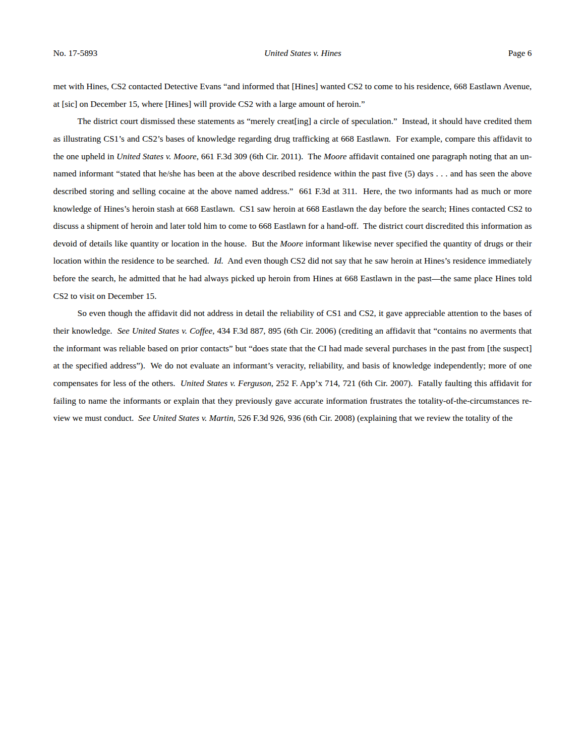No. 17-5893 United States v. Hines Page 6
met with Hines, CS2 contacted Detective Evans “and informed that [Hines] wanted CS2 to come to his residence, 668 Eastlawn Avenue, at [sic] on December 15, where [Hines] will provide CS2 with a large amount of heroin.”
The district court dismissed these statements as “merely creat[ing] a circle of speculation.” Instead, it should have credited them as illustrating CS1’s and CS2’s bases of knowledge regarding drug trafficking at 668 Eastlawn. For example, compare this affidavit to the one upheld in United States v. Moore, 661 F.3d 309 (6th Cir. 2011). The Moore affidavit contained one paragraph noting that an unnamed informant “stated that he/she has been at the above described residence within the past five (5) days . . . and has seen the above described storing and selling cocaine at the above named address.” 661 F.3d at 311. Here, the two informants had as much or more knowledge of Hines’s heroin stash at 668 Eastlawn. CS1 saw heroin at 668 Eastlawn the day before the search; Hines contacted CS2 to discuss a shipment of heroin and later told him to come to 668 Eastlawn for a hand-off. The district court discredited this information as devoid of details like quantity or location in the house. But the Moore informant likewise never specified the quantity of drugs or their location within the residence to be searched. Id. And even though CS2 did not say that he saw heroin at Hines’s residence immediately before the search, he admitted that he had always picked up heroin from Hines at 668 Eastlawn in the past—the same place Hines told CS2 to visit on December 15.
So even though the affidavit did not address in detail the reliability of CS1 and CS2, it gave appreciable attention to the bases of their knowledge. See United States v. Coffee, 434 F.3d 887, 895 (6th Cir. 2006) (crediting an affidavit that “contains no averments that the informant was reliable based on prior contacts” but “does state that the CI had made several purchases in the past from [the suspect] at the specified address”). We do not evaluate an informant’s veracity, reliability, and basis of knowledge independently; more of one compensates for less of the others. United States v. Ferguson, 252 F. App’x 714, 721 (6th Cir. 2007). Fatally faulting this affidavit for failing to name the informants or explain that they previously gave accurate information frustrates the totality-of-the-circumstances review we must conduct. See United States v. Martin, 526 F.3d 926, 936 (6th Cir. 2008) (explaining that we review the totality of the